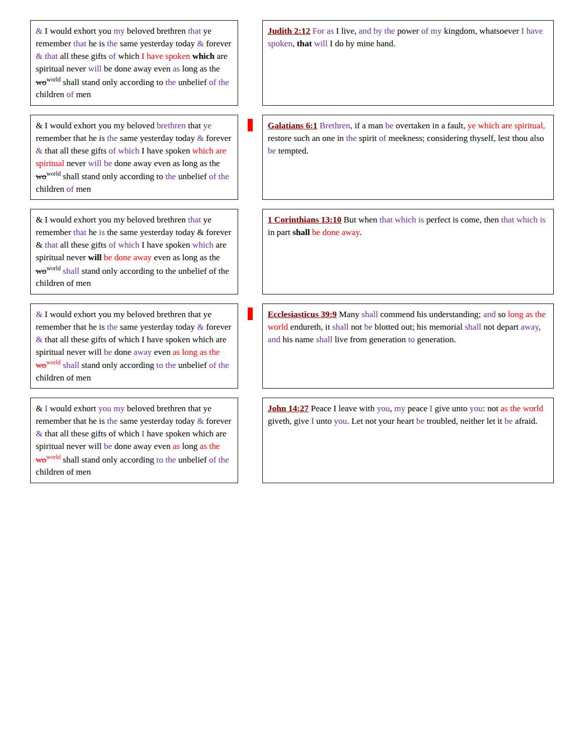| & I would exhort you my beloved brethren that ye remember that he is the same yesterday today & forever & that all these gifts of which I have spoken which are spiritual never will be done away even as long as the wo world shall stand only according to the unbelief of the children of men | | Judith 2:12 For as I live, and by the power of my kingdom, whatsoever I have spoken , that will I do by mine hand. |
| & I would exhort you my beloved brethren that ye remember that he is the same yesterday today & forever & that all these gifts of which I have spoken which are spiritual never will be done away even as long as the wo world shall stand only according to the unbelief of the children of men | | Galatians 6:1 Brethren , if a man be overtaken in a fault, ye which are spiritual, restore such an one in the spirit of meekness; considering thyself, lest thou also be tempted. |
| & I would exhort you my beloved brethren that ye remember that he is the same yesterday today & forever & that all these gifts of which I have spoken which are spiritual never will be done away even as long as the wo world shall stand only according to the unbelief of the children of men | | 1 Corinthians 13:10 But when that which is perfect is come, then that which is in part shall be done away . |
| & I would exhort you my beloved brethren that ye remember that he is the same yesterday today & forever & that all these gifts of which I have spoken which are spiritual never will be done away even as long as the wo world shall stand only according to the unbelief of the children of men | | Ecclesiasticus 39:9 Many shall commend his understanding; and so long as the world endureth, it shall not be blotted out; his memorial shall not depart away , and his name shall live from generation to generation. |
| & I would exhort you my beloved brethren that ye remember that he is the same yesterday today & forever & that all these gifts of which I have spoken which are spiritual never will be done away even as long as the wo world shall stand only according to the unbelief of the children of men | | John 14:27 Peace I leave with you , my peace I give unto you : not as the world giveth, give I unto you . Let not your heart be troubled, neither let it be afraid. |